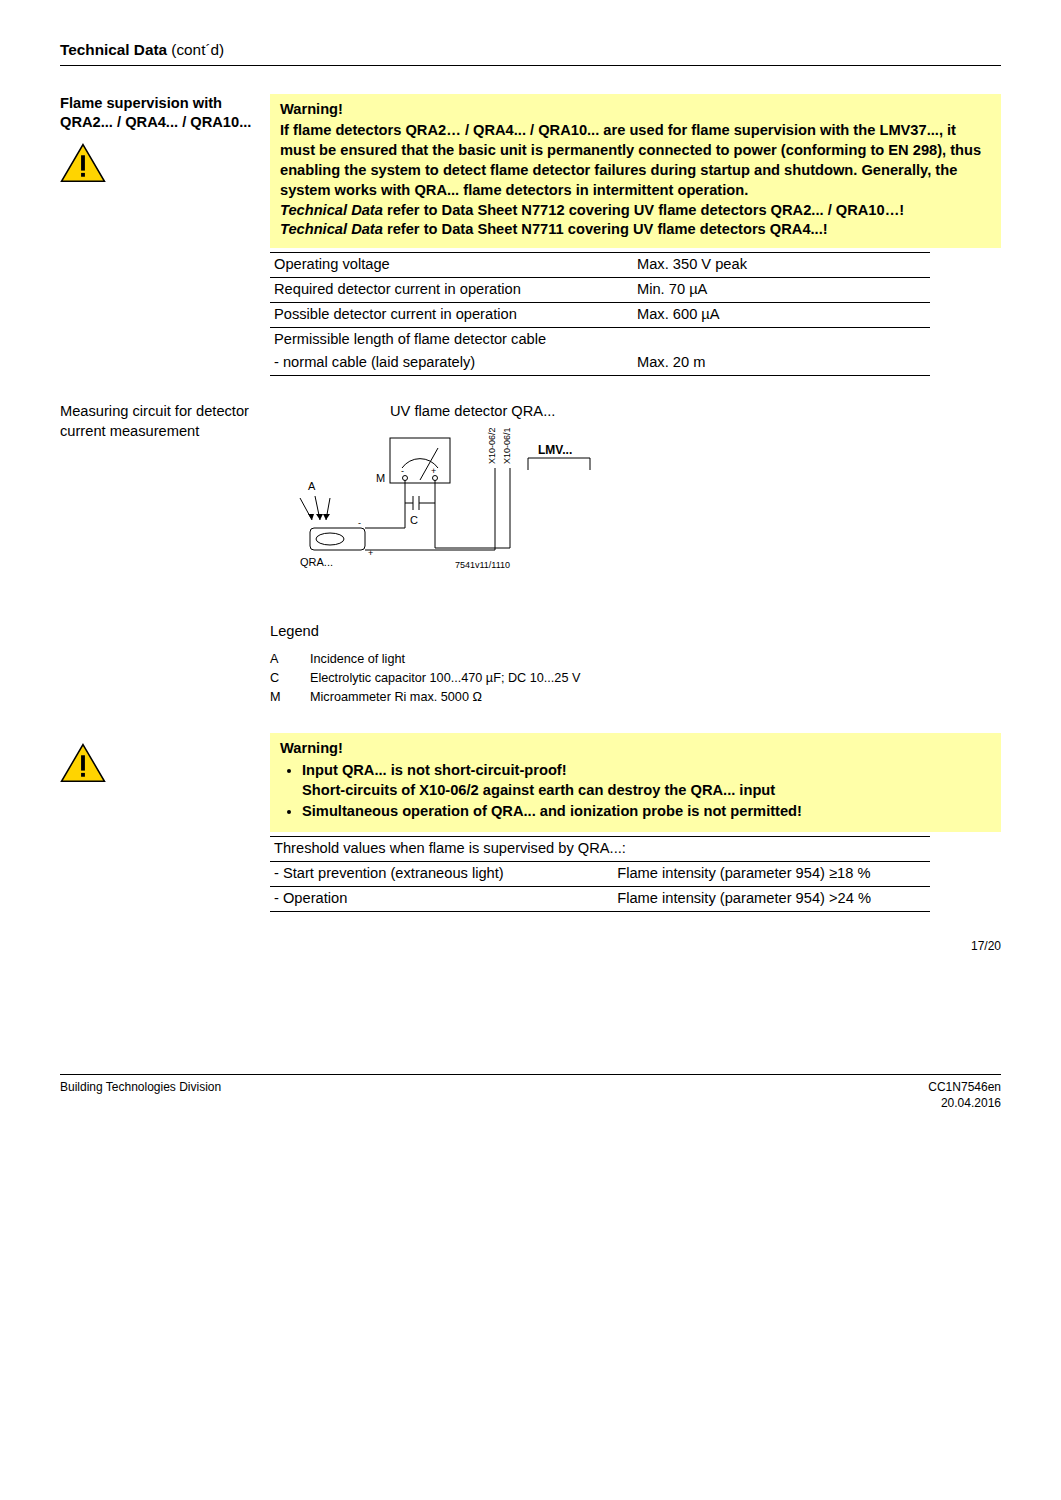Technical Data (cont´d)
Flame supervision with QRA2... / QRA4... / QRA10...
Warning!
If flame detectors QRA2… / QRA4... / QRA10... are used for flame supervision with the LMV37..., it must be ensured that the basic unit is permanently connected to power (conforming to EN 298), thus enabling the system to detect flame detector failures during startup and shutdown. Generally, the system works with QRA... flame detectors in intermittent operation.
Technical Data refer to Data Sheet N7712 covering UV flame detectors QRA2... / QRA10…!
Technical Data refer to Data Sheet N7711 covering UV flame detectors QRA4...!
| Operating voltage | Max. 350 V peak |
| Required detector current in operation | Min. 70 µA |
| Possible detector current in operation | Max. 600 µA |
| Permissible length of flame detector cable | |
| - normal cable (laid separately) | Max. 20 m |
Measuring circuit for detector current measurement
UV flame detector QRA...
- + M C - QRA... + A X10-06/2 X10-06/1 LMV... 7541v11/1110
Legend
| A | Incidence of light |
| C | Electrolytic capacitor 100...470 µF; DC 10...25 V |
| M | Microammeter Ri max. 5000 Ω |
Warning!
Input QRA... is not short-circuit-proof!
Short-circuits of X10-06/2 against earth can destroy the QRA... input
Simultaneous operation of QRA... and ionization probe is not permitted!
| Threshold values when flame is supervised by QRA...: |
| - Start prevention (extraneous light) | Flame intensity (parameter 954) ≥18 % |
| - Operation | Flame intensity (parameter 954) >24 % |
17/20
Building Technologies Division
CC1N7546en
20.04.2016